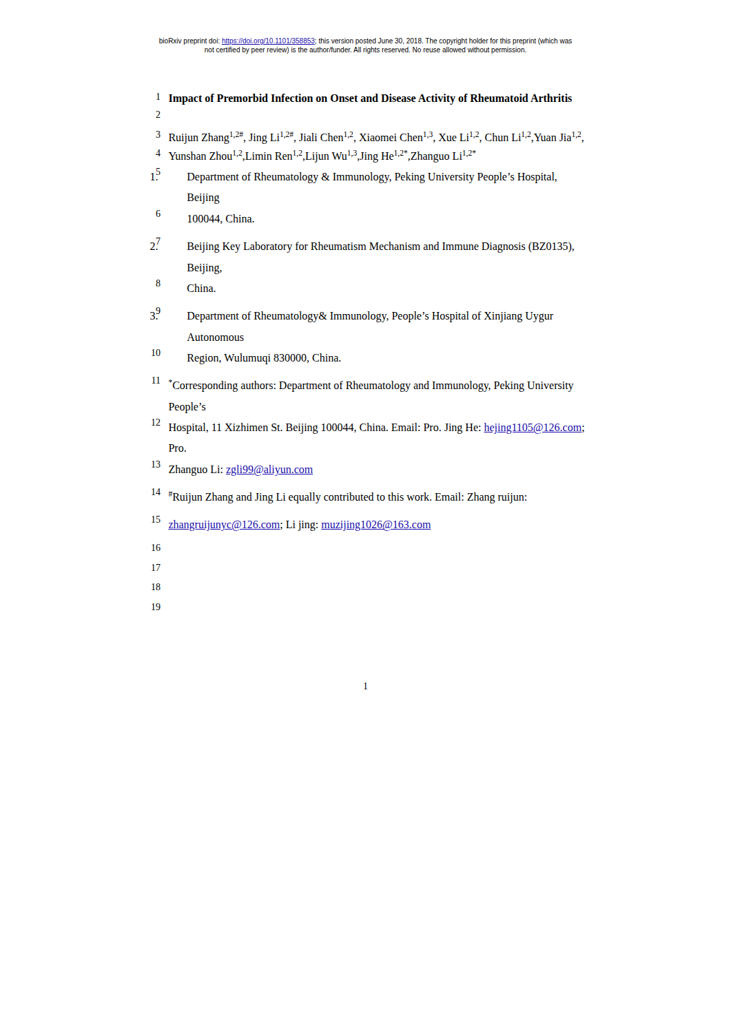bioRxiv preprint doi: https://doi.org/10.1101/358853; this version posted June 30, 2018. The copyright holder for this preprint (which was
not certified by peer review) is the author/funder. All rights reserved. No reuse allowed without permission.
1
Impact of Premorbid Infection on Onset and Disease Activity of Rheumatoid Arthritis
2
3
Ruijun Zhang1,2#, Jing Li1,2#, Jiali Chen1,2, Xiaomei Chen1,3, Xue Li1,2, Chun Li1,2,Yuan Jia1,2,
4
Yunshan Zhou1,2,Limin Ren1,2,Lijun Wu1,3,Jing He1,2*,Zhanguo Li1,2*
5
1. Department of Rheumatology & Immunology, Peking University People’s Hospital, Beijing
6
100044, China.
7
2. Beijing Key Laboratory for Rheumatism Mechanism and Immune Diagnosis (BZ0135), Beijing,
8
China.
9
3. Department of Rheumatology& Immunology, People’s Hospital of Xinjiang Uygur Autonomous
10
Region, Wulumuqi 830000, China.
11
*Corresponding authors: Department of Rheumatology and Immunology, Peking University People’s
12
Hospital, 11 Xizhimen St. Beijing 100044, China. Email: Pro. Jing He: hejing1105@126.com; Pro.
13
Zhanguo Li: zgli99@aliyun.com
14
#Ruijun Zhang and Jing Li equally contributed to this work. Email: Zhang ruijun:
15
zhangruijunyc@126.com; Li jing: muzijing1026@163.com
16
17
18
19
1